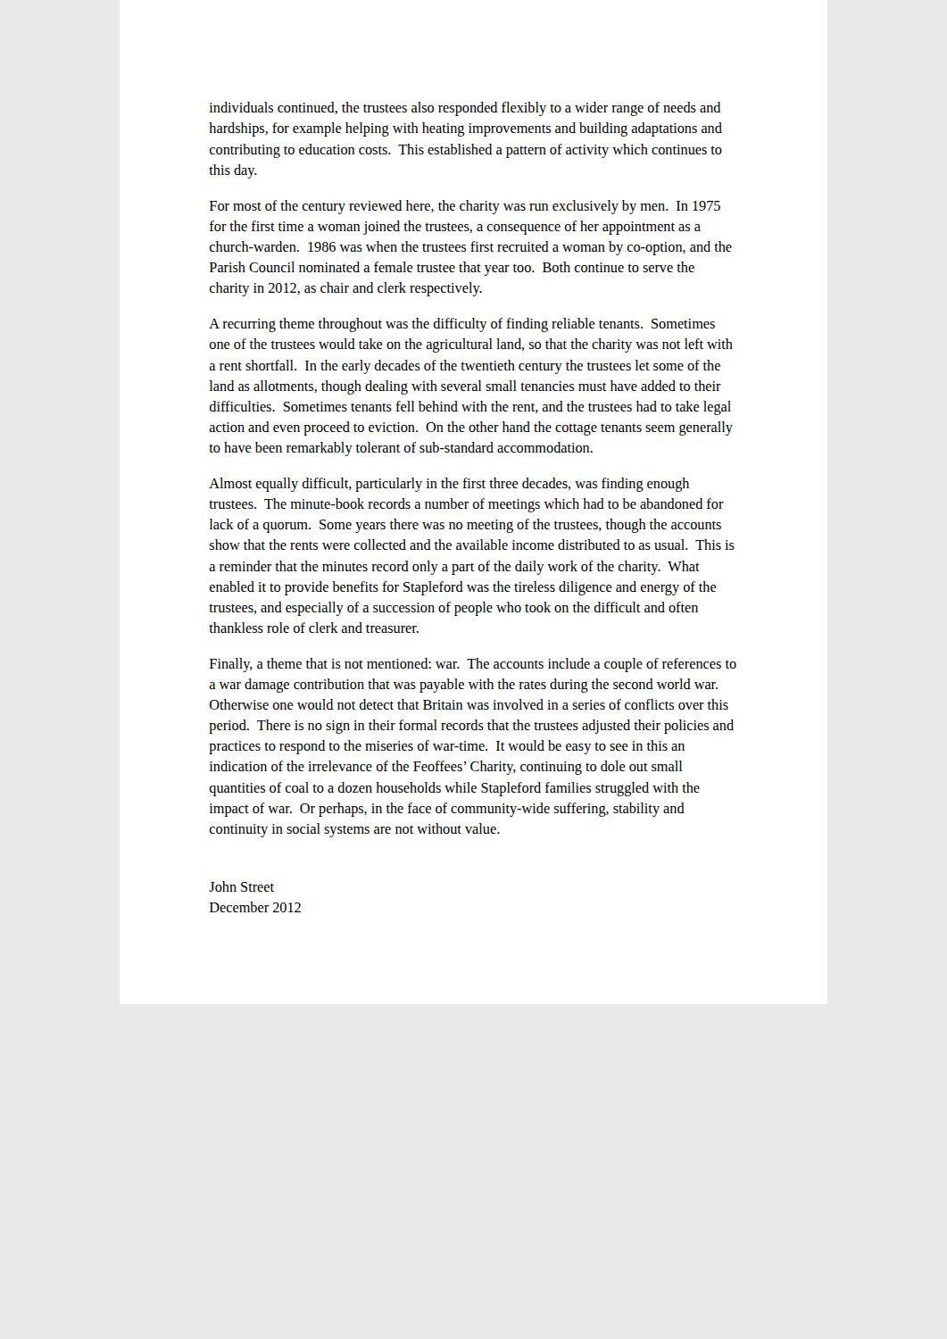individuals continued, the trustees also responded flexibly to a wider range of needs and hardships, for example helping with heating improvements and building adaptations and contributing to education costs. This established a pattern of activity which continues to this day.
For most of the century reviewed here, the charity was run exclusively by men. In 1975 for the first time a woman joined the trustees, a consequence of her appointment as a church-warden. 1986 was when the trustees first recruited a woman by co-option, and the Parish Council nominated a female trustee that year too. Both continue to serve the charity in 2012, as chair and clerk respectively.
A recurring theme throughout was the difficulty of finding reliable tenants. Sometimes one of the trustees would take on the agricultural land, so that the charity was not left with a rent shortfall. In the early decades of the twentieth century the trustees let some of the land as allotments, though dealing with several small tenancies must have added to their difficulties. Sometimes tenants fell behind with the rent, and the trustees had to take legal action and even proceed to eviction. On the other hand the cottage tenants seem generally to have been remarkably tolerant of sub-standard accommodation.
Almost equally difficult, particularly in the first three decades, was finding enough trustees. The minute-book records a number of meetings which had to be abandoned for lack of a quorum. Some years there was no meeting of the trustees, though the accounts show that the rents were collected and the available income distributed to as usual. This is a reminder that the minutes record only a part of the daily work of the charity. What enabled it to provide benefits for Stapleford was the tireless diligence and energy of the trustees, and especially of a succession of people who took on the difficult and often thankless role of clerk and treasurer.
Finally, a theme that is not mentioned: war. The accounts include a couple of references to a war damage contribution that was payable with the rates during the second world war. Otherwise one would not detect that Britain was involved in a series of conflicts over this period. There is no sign in their formal records that the trustees adjusted their policies and practices to respond to the miseries of war-time. It would be easy to see in this an indication of the irrelevance of the Feoffees’ Charity, continuing to dole out small quantities of coal to a dozen households while Stapleford families struggled with the impact of war. Or perhaps, in the face of community-wide suffering, stability and continuity in social systems are not without value.
John Street
December 2012